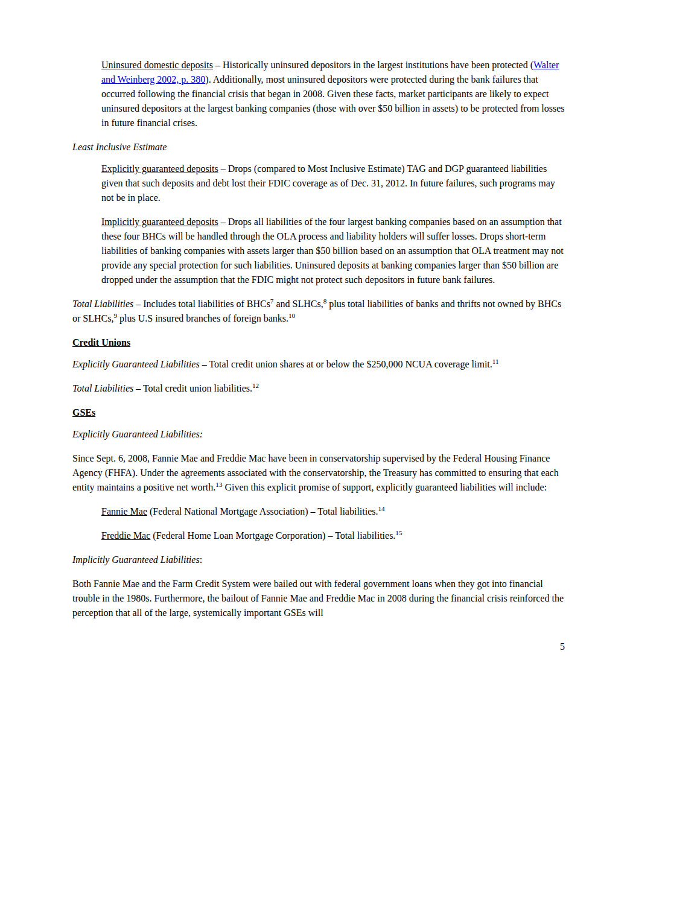Uninsured domestic deposits – Historically uninsured depositors in the largest institutions have been protected (Walter and Weinberg 2002, p. 380). Additionally, most uninsured depositors were protected during the bank failures that occurred following the financial crisis that began in 2008. Given these facts, market participants are likely to expect uninsured depositors at the largest banking companies (those with over $50 billion in assets) to be protected from losses in future financial crises.
Least Inclusive Estimate
Explicitly guaranteed deposits – Drops (compared to Most Inclusive Estimate) TAG and DGP guaranteed liabilities given that such deposits and debt lost their FDIC coverage as of Dec. 31, 2012. In future failures, such programs may not be in place.
Implicitly guaranteed deposits – Drops all liabilities of the four largest banking companies based on an assumption that these four BHCs will be handled through the OLA process and liability holders will suffer losses. Drops short-term liabilities of banking companies with assets larger than $50 billion based on an assumption that OLA treatment may not provide any special protection for such liabilities. Uninsured deposits at banking companies larger than $50 billion are dropped under the assumption that the FDIC might not protect such depositors in future bank failures.
Total Liabilities – Includes total liabilities of BHCs7 and SLHCs,8 plus total liabilities of banks and thrifts not owned by BHCs or SLHCs,9 plus U.S insured branches of foreign banks.10
Credit Unions
Explicitly Guaranteed Liabilities – Total credit union shares at or below the $250,000 NCUA coverage limit.11
Total Liabilities – Total credit union liabilities.12
GSEs
Explicitly Guaranteed Liabilities:
Since Sept. 6, 2008, Fannie Mae and Freddie Mac have been in conservatorship supervised by the Federal Housing Finance Agency (FHFA). Under the agreements associated with the conservatorship, the Treasury has committed to ensuring that each entity maintains a positive net worth.13 Given this explicit promise of support, explicitly guaranteed liabilities will include:
Fannie Mae (Federal National Mortgage Association) – Total liabilities.14
Freddie Mac (Federal Home Loan Mortgage Corporation) – Total liabilities.15
Implicitly Guaranteed Liabilities:
Both Fannie Mae and the Farm Credit System were bailed out with federal government loans when they got into financial trouble in the 1980s. Furthermore, the bailout of Fannie Mae and Freddie Mac in 2008 during the financial crisis reinforced the perception that all of the large, systemically important GSEs will
5